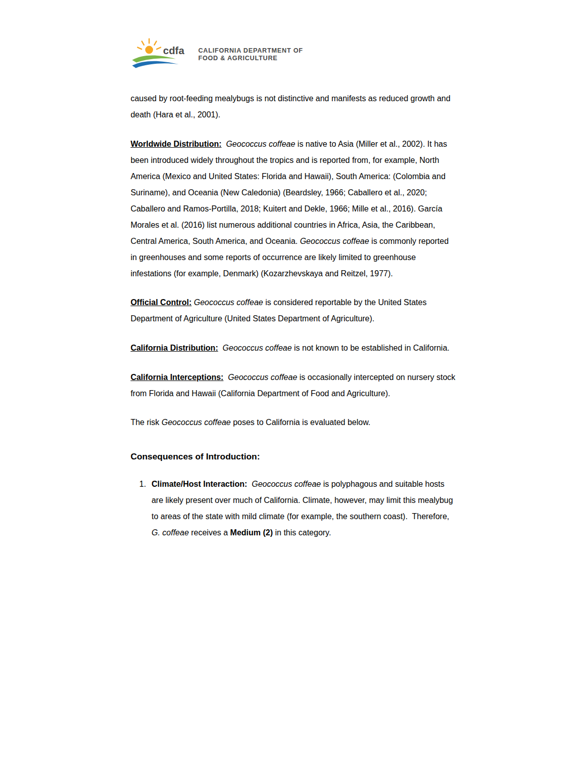cdfa
California Department of
Food & Agriculture
caused by root-feeding mealybugs is not distinctive and manifests as reduced growth and death (Hara et al., 2001).
Worldwide Distribution: Geococcus coffeae is native to Asia (Miller et al., 2002). It has been introduced widely throughout the tropics and is reported from, for example, North America (Mexico and United States: Florida and Hawaii), South America: (Colombia and Suriname), and Oceania (New Caledonia) (Beardsley, 1966; Caballero et al., 2020; Caballero and Ramos-Portilla, 2018; Kuitert and Dekle, 1966; Mille et al., 2016). García Morales et al. (2016) list numerous additional countries in Africa, Asia, the Caribbean, Central America, South America, and Oceania. Geococcus coffeae is commonly reported in greenhouses and some reports of occurrence are likely limited to greenhouse infestations (for example, Denmark) (Kozarzhevskaya and Reitzel, 1977).
Official Control: Geococcus coffeae is considered reportable by the United States Department of Agriculture (United States Department of Agriculture).
California Distribution: Geococcus coffeae is not known to be established in California.
California Interceptions: Geococcus coffeae is occasionally intercepted on nursery stock from Florida and Hawaii (California Department of Food and Agriculture).
The risk Geococcus coffeae poses to California is evaluated below.
Consequences of Introduction:
Climate/Host Interaction: Geococcus coffeae is polyphagous and suitable hosts are likely present over much of California. Climate, however, may limit this mealybug to areas of the state with mild climate (for example, the southern coast). Therefore, G. coffeae receives a Medium (2) in this category.